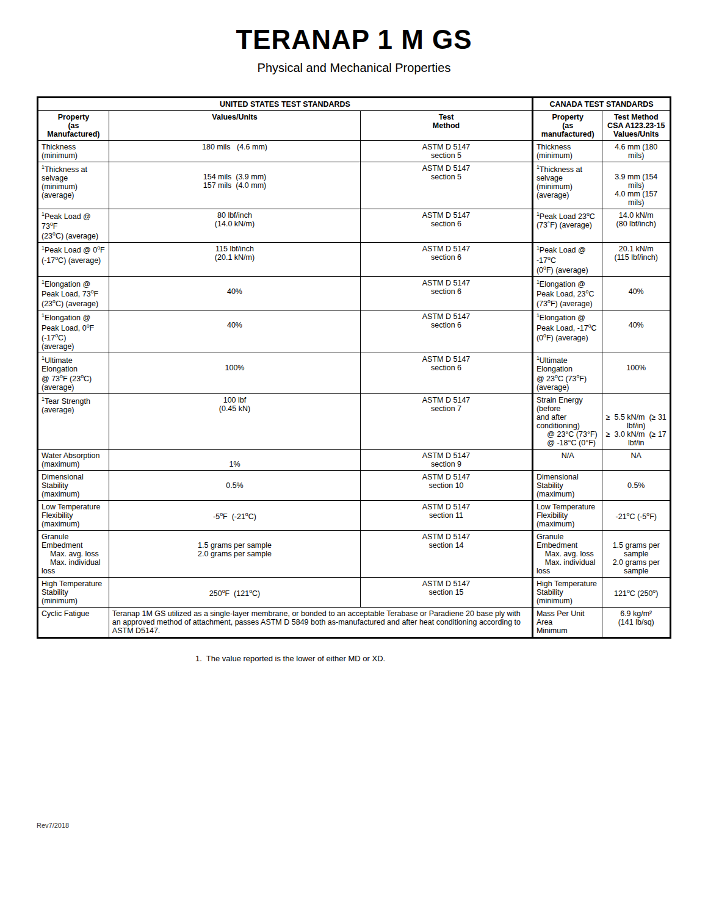TERANAP 1 M GS
Physical and Mechanical Properties
| UNITED STATES TEST STANDARDS | CANADA TEST STANDARDS |
| --- | --- |
| Property (as Manufactured) | Values/Units | Test Method | Property (as manufactured) | Test Method CSA A123.23-15 Values/Units |
| Thickness (minimum) | 180 mils (4.6 mm) | ASTM D 5147 section 5 | Thickness (minimum) | 4.6 mm (180 mils) |
| 1 Thickness at selvage (minimum) (average) | 154 mils (3.9 mm) 157 mils (4.0 mm) | ASTM D 5147 section 5 | 1 Thickness at selvage (minimum) (average) | 3.9 mm (154 mils) 4.0 mm (157 mils) |
| 1 Peak Load @ 73 o F (23 o C) (average) | 80 lbf/inch (14.0 kN/m) | ASTM D 5147 section 6 | 1 Peak Load 23 o C (73˚F) (average) | 14.0 kN/m (80 lbf/inch) |
| 1 Peak Load @ 0 o F (-17 o C) (average) | 115 lbf/inch (20.1 kN/m) | ASTM D 5147 section 6 | 1 Peak Load @ -17 o C (0 o F) (average) | 20.1 kN/m (115 lbf/inch) |
| 1 Elongation @ Peak Load, 73 o F (23 o C) (average) | 40% | ASTM D 5147 section 6 | 1 Elongation @ Peak Load, 23 o C (73 o F) (average) | 40% |
| 1 Elongation @ Peak Load, 0 o F (-17 o C) (average) | 40% | ASTM D 5147 section 6 | 1 Elongation @ Peak Load, -17 o C (0 o F) (average) | 40% |
| 1 Ultimate Elongation @ 73 o F (23 o C) (average) | 100% | ASTM D 5147 section 6 | 1 Ultimate Elongation @ 23 o C (73 o F) (average) | 100% |
| 1 Tear Strength (average) | 100 lbf (0.45 kN) | ASTM D 5147 section 7 | Strain Energy (before and after conditioning) @ 23°C (73°F) @ -18°C (0°F) | ≥ 5.5 kN/m (≥ 31 lbf/in) ≥ 3.0 kN/m (≥ 17 lbf/in |
| Water Absorption (maximum) | 1% | ASTM D 5147 section 9 | N/A | NA |
| Dimensional Stability (maximum) | 0.5% | ASTM D 5147 section 10 | Dimensional Stability (maximum) | 0.5% |
| Low Temperature Flexibility (maximum) | -5 o F (-21 o C) | ASTM D 5147 section 11 | Low Temperature Flexibility (maximum) | -21 o C (-5 o F) |
| Granule Embedment Max. avg. loss Max. individual loss | 1.5 grams per sample 2.0 grams per sample | ASTM D 5147 section 14 | Granule Embedment Max. avg. loss Max. individual loss | 1.5 grams per sample 2.0 grams per sample |
| High Temperature Stability (minimum) | 250 o F (121 o C) | ASTM D 5147 section 15 | High Temperature Stability (minimum) | 121 o C (250 o ) |
| Cyclic Fatigue | Teranap 1M GS utilized as a single-layer membrane, or bonded to an acceptable Terabase or Paradiene 20 base ply with an approved method of attachment, passes ASTM D 5849 both as-manufactured and after heat conditioning according to ASTM D5147. | Mass Per Unit Area Minimum | 6.9 kg/m² (141 lb/sq) |
1. The value reported is the lower of either MD or XD.
Rev7/2018